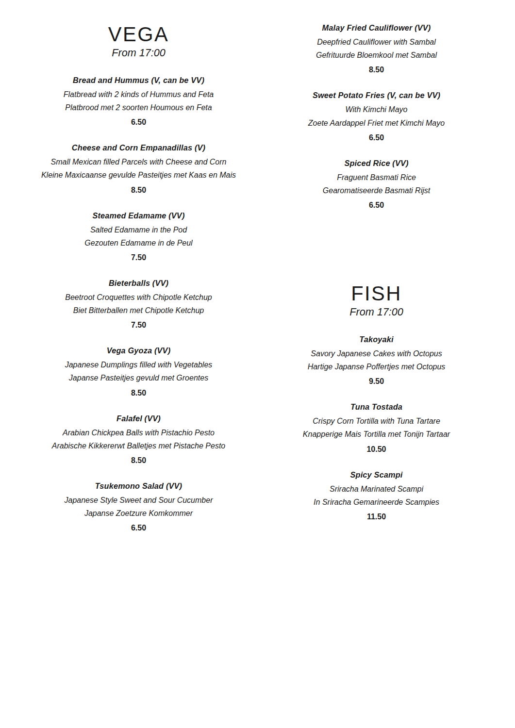VEGA
From 17:00
Bread and Hummus (V, can be VV)
Flatbread with 2 kinds of Hummus and Feta
Platbrood met 2 soorten Houmous en Feta
6.50
Cheese and Corn Empanadillas (V)
Small Mexican filled Parcels with Cheese and Corn
Kleine Maxicaanse gevulde Pasteitjes met Kaas en Mais
8.50
Steamed Edamame (VV)
Salted Edamame in the Pod
Gezouten Edamame in de Peul
7.50
Bieterballs (VV)
Beetroot Croquettes with Chipotle Ketchup
Biet Bitterballen met Chipotle Ketchup
7.50
Vega Gyoza (VV)
Japanese Dumplings filled with Vegetables
Japanse Pasteitjes gevuld met Groentes
8.50
Falafel (VV)
Arabian Chickpea Balls with Pistachio Pesto
Arabische Kikkererwt Balletjes met Pistache Pesto
8.50
Tsukemono Salad (VV)
Japanese Style Sweet and Sour Cucumber
Japanse Zoetzure Komkommer
6.50
Malay Fried Cauliflower (VV)
Deepfried Cauliflower with Sambal
Gefrituurde Bloemkool met Sambal
8.50
Sweet Potato Fries (V, can be VV)
With Kimchi Mayo
Zoete Aardappel Friet met Kimchi Mayo
6.50
Spiced Rice (VV)
Fraguent Basmati Rice
Gearomatiseerde Basmati Rijst
6.50
FISH
From 17:00
Takoyaki
Savory Japanese Cakes with Octopus
Hartige Japanse Poffertjes met Octopus
9.50
Tuna Tostada
Crispy Corn Tortilla with Tuna Tartare
Knapperige Mais Tortilla met Tonijn Tartaar
10.50
Spicy Scampi
Sriracha Marinated Scampi
In Sriracha Gemarineerde Scampies
11.50